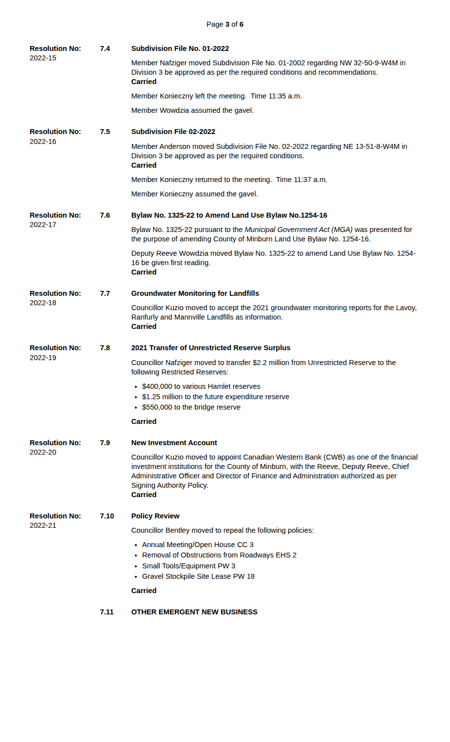Page 3 of 6
| Resolution No: 2022-15 | 7.4 | Subdivision File No. 01-2022 Member Nafziger moved Subdivision File No. 01-2002 regarding NW 32-50-9-W4M in Division 3 be approved as per the required conditions and recommendations. Carried Member Konieczny left the meeting. Time 11:35 a.m. Member Wowdzia assumed the gavel. |
| Resolution No: 2022-16 | 7.5 | Subdivision File 02-2022 Member Anderson moved Subdivision File No. 02-2022 regarding NE 13-51-8-W4M in Division 3 be approved as per the required conditions. Carried Member Konieczny returned to the meeting. Time 11:37 a.m. Member Konieczny assumed the gavel. |
| Resolution No: 2022-17 | 7.6 | Bylaw No. 1325-22 to Amend Land Use Bylaw No.1254-16 Bylaw No. 1325-22 pursuant to the Municipal Government Act (MGA) was presented for the purpose of amending County of Minburn Land Use Bylaw No. 1254-16. Deputy Reeve Wowdzia moved Bylaw No. 1325-22 to amend Land Use Bylaw No. 1254-16 be given first reading. Carried |
| Resolution No: 2022-18 | 7.7 | Groundwater Monitoring for Landfills Councillor Kuzio moved to accept the 2021 groundwater monitoring reports for the Lavoy, Ranfurly and Mannville Landfills as information. Carried |
| Resolution No: 2022-19 | 7.8 | 2021 Transfer of Unrestricted Reserve Surplus Councillor Nafziger moved to transfer $2.2 million from Unrestricted Reserve to the following Restricted Reserves: $400,000 to various Hamlet reserves $1.25 million to the future expenditure reserve $550,000 to the bridge reserve Carried |
| Resolution No: 2022-20 | 7.9 | New Investment Account Councillor Kuzio moved to appoint Canadian Western Bank (CWB) as one of the financial investment institutions for the County of Minburn, with the Reeve, Deputy Reeve, Chief Administrative Officer and Director of Finance and Administration authorized as per Signing Authority Policy. Carried |
| Resolution No: 2022-21 | 7.10 | Policy Review Councillor Bentley moved to repeal the following policies: Annual Meeting/Open House CC 3 Removal of Obstructions from Roadways EHS 2 Small Tools/Equipment PW 3 Gravel Stockpile Site Lease PW 18 Carried |
| | 7.11 | OTHER EMERGENT NEW BUSINESS |